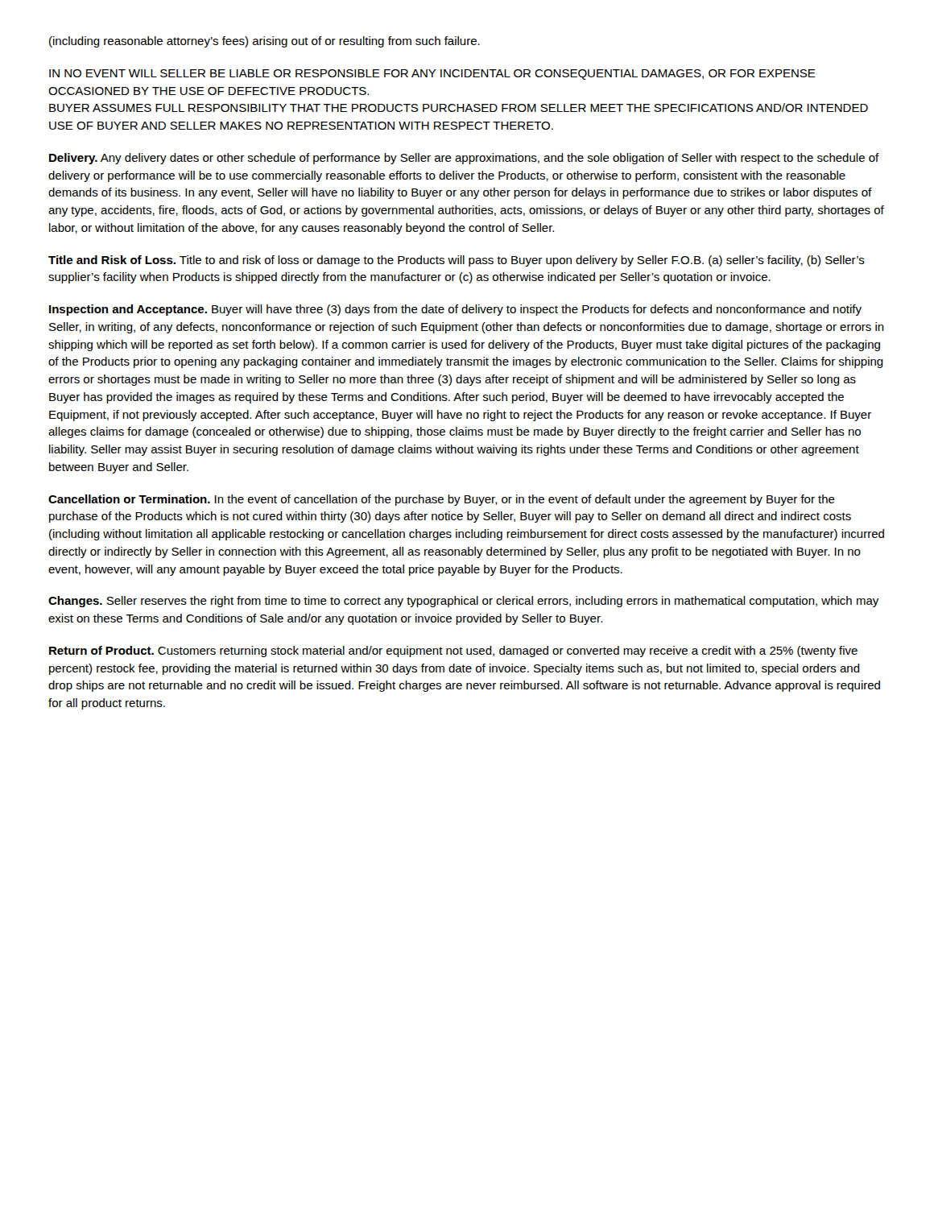(including reasonable attorney’s fees) arising out of or resulting from such failure.
IN NO EVENT WILL SELLER BE LIABLE OR RESPONSIBLE FOR ANY INCIDENTAL OR CONSEQUENTIAL DAMAGES, OR FOR EXPENSE OCCASIONED BY THE USE OF DEFECTIVE PRODUCTS.
BUYER ASSUMES FULL RESPONSIBILITY THAT THE PRODUCTS PURCHASED FROM SELLER MEET THE SPECIFICATIONS AND/OR INTENDED USE OF BUYER AND SELLER MAKES NO REPRESENTATION WITH RESPECT THERETO.
Delivery. Any delivery dates or other schedule of performance by Seller are approximations, and the sole obligation of Seller with respect to the schedule of delivery or performance will be to use commercially reasonable efforts to deliver the Products, or otherwise to perform, consistent with the reasonable demands of its business. In any event, Seller will have no liability to Buyer or any other person for delays in performance due to strikes or labor disputes of any type, accidents, fire, floods, acts of God, or actions by governmental authorities, acts, omissions, or delays of Buyer or any other third party, shortages of labor, or without limitation of the above, for any causes reasonably beyond the control of Seller.
Title and Risk of Loss. Title to and risk of loss or damage to the Products will pass to Buyer upon delivery by Seller F.O.B. (a) seller’s facility, (b) Seller’s supplier’s facility when Products is shipped directly from the manufacturer or (c) as otherwise indicated per Seller’s quotation or invoice.
Inspection and Acceptance. Buyer will have three (3) days from the date of delivery to inspect the Products for defects and nonconformance and notify Seller, in writing, of any defects, nonconformance or rejection of such Equipment (other than defects or nonconformities due to damage, shortage or errors in shipping which will be reported as set forth below). If a common carrier is used for delivery of the Products, Buyer must take digital pictures of the packaging of the Products prior to opening any packaging container and immediately transmit the images by electronic communication to the Seller. Claims for shipping errors or shortages must be made in writing to Seller no more than three (3) days after receipt of shipment and will be administered by Seller so long as Buyer has provided the images as required by these Terms and Conditions. After such period, Buyer will be deemed to have irrevocably accepted the Equipment, if not previously accepted. After such acceptance, Buyer will have no right to reject the Products for any reason or revoke acceptance. If Buyer alleges claims for damage (concealed or otherwise) due to shipping, those claims must be made by Buyer directly to the freight carrier and Seller has no liability. Seller may assist Buyer in securing resolution of damage claims without waiving its rights under these Terms and Conditions or other agreement between Buyer and Seller.
Cancellation or Termination. In the event of cancellation of the purchase by Buyer, or in the event of default under the agreement by Buyer for the purchase of the Products which is not cured within thirty (30) days after notice by Seller, Buyer will pay to Seller on demand all direct and indirect costs (including without limitation all applicable restocking or cancellation charges including reimbursement for direct costs assessed by the manufacturer) incurred directly or indirectly by Seller in connection with this Agreement, all as reasonably determined by Seller, plus any profit to be negotiated with Buyer. In no event, however, will any amount payable by Buyer exceed the total price payable by Buyer for the Products.
Changes. Seller reserves the right from time to time to correct any typographical or clerical errors, including errors in mathematical computation, which may exist on these Terms and Conditions of Sale and/or any quotation or invoice provided by Seller to Buyer.
Return of Product. Customers returning stock material and/or equipment not used, damaged or converted may receive a credit with a 25% (twenty five percent) restock fee, providing the material is returned within 30 days from date of invoice. Specialty items such as, but not limited to, special orders and drop ships are not returnable and no credit will be issued. Freight charges are never reimbursed. All software is not returnable. Advance approval is required for all product returns.